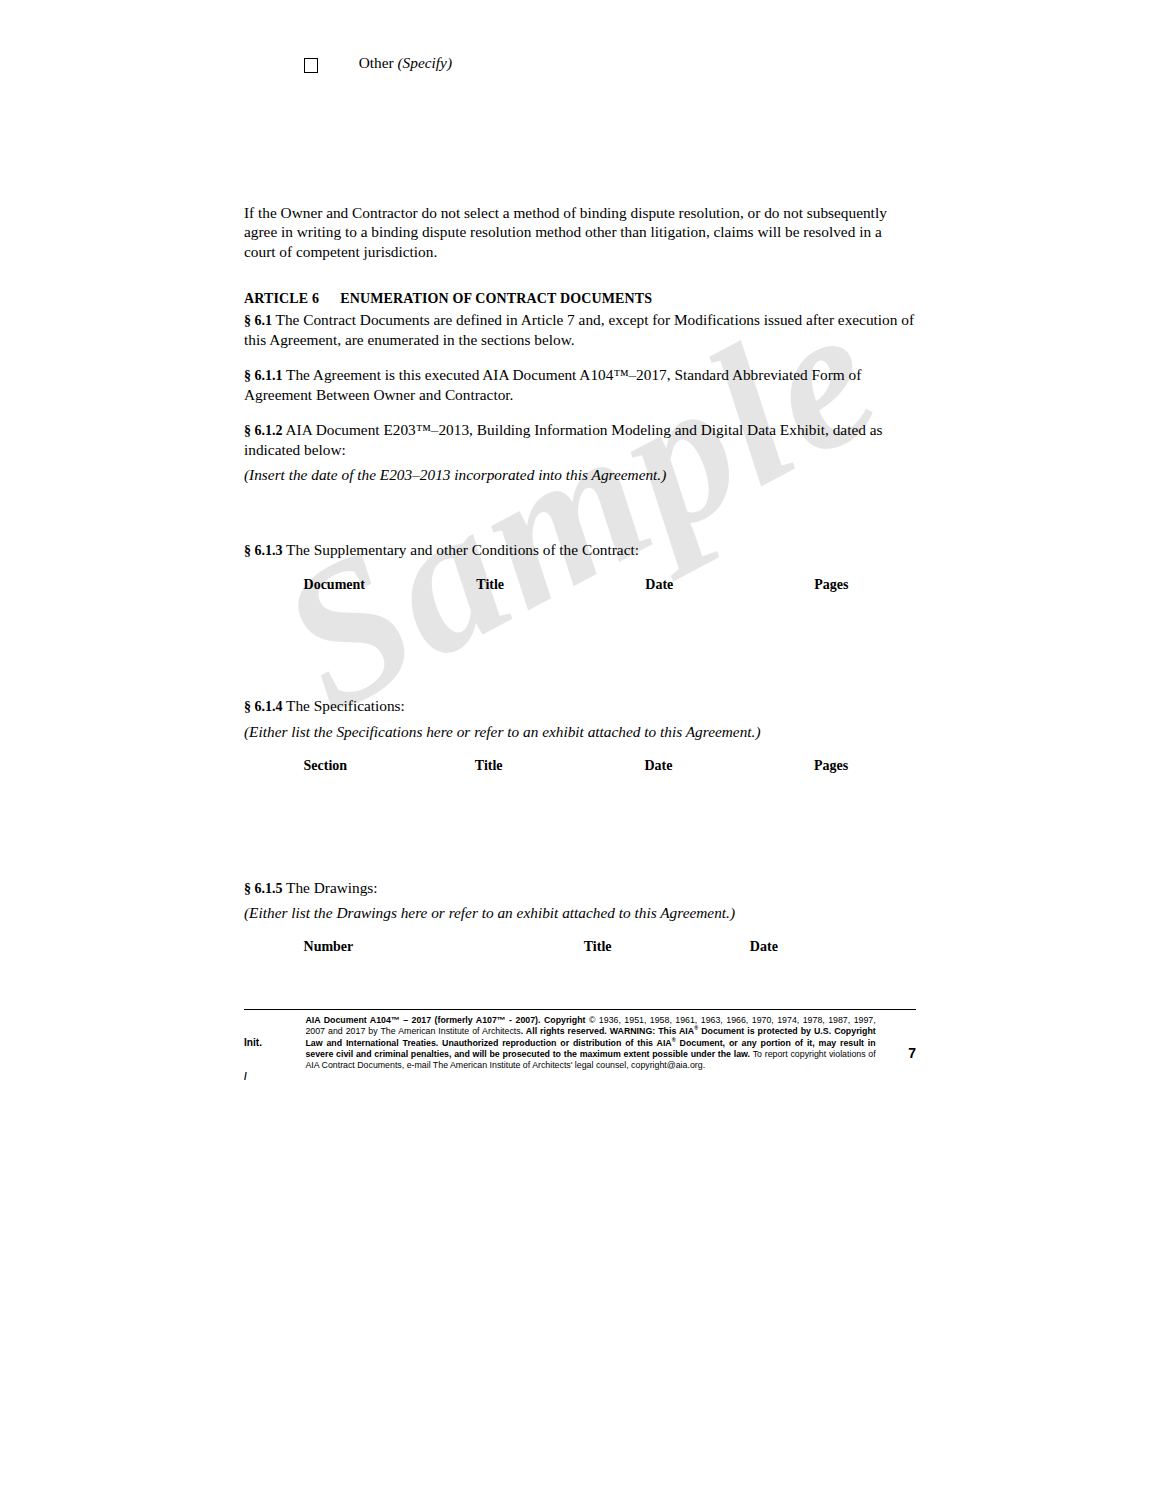Sample
Other (Specify)
If the Owner and Contractor do not select a method of binding dispute resolution, or do not subsequently agree in writing to a binding dispute resolution method other than litigation, claims will be resolved in a court of competent jurisdiction.
ARTICLE 6 ENUMERATION OF CONTRACT DOCUMENTS
§ 6.1 The Contract Documents are defined in Article 7 and, except for Modifications issued after execution of this Agreement, are enumerated in the sections below.
§ 6.1.1 The Agreement is this executed AIA Document A104™–2017, Standard Abbreviated Form of Agreement Between Owner and Contractor.
§ 6.1.2 AIA Document E203™–2013, Building Information Modeling and Digital Data Exhibit, dated as indicated below:
(Insert the date of the E203–2013 incorporated into this Agreement.)
§ 6.1.3 The Supplementary and other Conditions of the Contract:
| Document | Title | Date | Pages |
| --- | --- | --- | --- |
§ 6.1.4 The Specifications:
(Either list the Specifications here or refer to an exhibit attached to this Agreement.)
| Section | Title | Date | Pages |
| --- | --- | --- | --- |
§ 6.1.5 The Drawings:
(Either list the Drawings here or refer to an exhibit attached to this Agreement.)
| Number | Title | Date |
| --- | --- | --- |
Init./
AIA Document A104™ – 2017 (formerly A107™ - 2007). Copyright © 1936, 1951, 1958, 1961, 1963, 1966, 1970, 1974, 1978, 1987, 1997, 2007 and 2017 by The American Institute of Architects. All rights reserved. WARNING: This AIA® Document is protected by U.S. Copyright Law and International Treaties. Unauthorized reproduction or distribution of this AIA® Document, or any portion of it, may result in severe civil and criminal penalties, and will be prosecuted to the maximum extent possible under the law. To report copyright violations of AIA Contract Documents, e-mail The American Institute of Architects' legal counsel, copyright@aia.org.
7